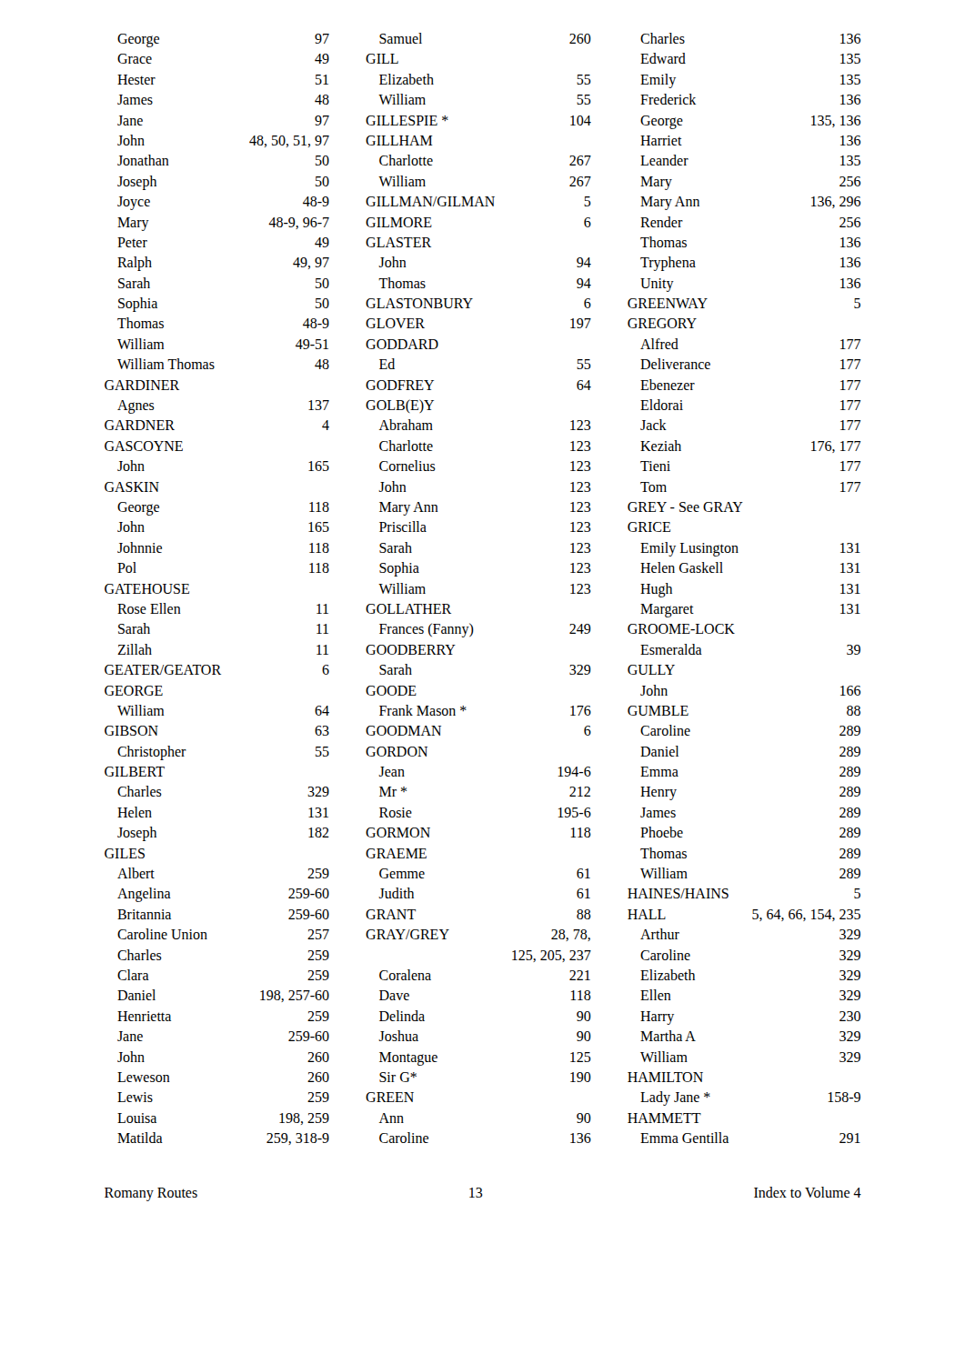| George | 97 |
| Grace | 49 |
| Hester | 51 |
| James | 48 |
| Jane | 97 |
| John | 48, 50, 51, 97 |
| Jonathan | 50 |
| Joseph | 50 |
| Joyce | 48-9 |
| Mary | 48-9, 96-7 |
| Peter | 49 |
| Ralph | 49, 97 |
| Sarah | 50 |
| Sophia | 50 |
| Thomas | 48-9 |
| William | 49-51 |
| William Thomas | 48 |
| GARDINER | |
| Agnes | 137 |
| GARDNER | 4 |
| GASCOYNE | |
| John | 165 |
| GASKIN | |
| George | 118 |
| John | 165 |
| Johnnie | 118 |
| Pol | 118 |
| GATEHOUSE | |
| Rose Ellen | 11 |
| Sarah | 11 |
| Zillah | 11 |
| GEATER/GEATOR | 6 |
| GEORGE | |
| William | 64 |
| GIBSON | 63 |
| Christopher | 55 |
| GILBERT | |
| Charles | 329 |
| Helen | 131 |
| Joseph | 182 |
| GILES | |
| Albert | 259 |
| Angelina | 259-60 |
| Britannia | 259-60 |
| Caroline Union | 257 |
| Charles | 259 |
| Clara | 259 |
| Daniel | 198, 257-60 |
| Henrietta | 259 |
| Jane | 259-60 |
| John | 260 |
| Leweson | 260 |
| Lewis | 259 |
| Louisa | 198, 259 |
| Matilda | 259, 318-9 |
| Samuel | 260 |
| GILL | |
| Elizabeth | 55 |
| William | 55 |
| GILLESPIE * | 104 |
| GILLHAM | |
| Charlotte | 267 |
| William | 267 |
| GILLMAN/GILMAN | 5 |
| GILMORE | 6 |
| GLASTER | |
| John | 94 |
| Thomas | 94 |
| GLASTONBURY | 6 |
| GLOVER | 197 |
| GODDARD | |
| Ed | 55 |
| GODFREY | 64 |
| GOLB(E)Y | |
| Abraham | 123 |
| Charlotte | 123 |
| Cornelius | 123 |
| John | 123 |
| Mary Ann | 123 |
| Priscilla | 123 |
| Sarah | 123 |
| Sophia | 123 |
| William | 123 |
| GOLLATHER | |
| Frances (Fanny) | 249 |
| GOODBERRY | |
| Sarah | 329 |
| GOODE | |
| Frank Mason * | 176 |
| GOODMAN | 6 |
| GORDON | |
| Jean | 194-6 |
| Mr * | 212 |
| Rosie | 195-6 |
| GORMON | 118 |
| GRAEME | |
| Gemme | 61 |
| Judith | 61 |
| GRANT | 88 |
| GRAY/GREY | 28, 78, |
| | 125, 205, 237 |
| Coralena | 221 |
| Dave | 118 |
| Delinda | 90 |
| Joshua | 90 |
| Montague | 125 |
| Sir G* | 190 |
| GREEN | |
| Ann | 90 |
| Caroline | 136 |
| Charles | 136 |
| Edward | 135 |
| Emily | 135 |
| Frederick | 136 |
| George | 135, 136 |
| Harriet | 136 |
| Leander | 135 |
| Mary | 256 |
| Mary Ann | 136, 296 |
| Render | 256 |
| Thomas | 136 |
| Tryphena | 136 |
| Unity | 136 |
| GREENWAY | 5 |
| GREGORY | |
| Alfred | 177 |
| Deliverance | 177 |
| Ebenezer | 177 |
| Eldorai | 177 |
| Jack | 177 |
| Keziah | 176, 177 |
| Tieni | 177 |
| Tom | 177 |
| GREY - See GRAY | |
| GRICE | |
| Emily Lusington | 131 |
| Helen Gaskell | 131 |
| Hugh | 131 |
| Margaret | 131 |
| GROOME-LOCK | |
| Esmeralda | 39 |
| GULLY | |
| John | 166 |
| GUMBLE | 88 |
| Caroline | 289 |
| Daniel | 289 |
| Emma | 289 |
| Henry | 289 |
| James | 289 |
| Phoebe | 289 |
| Thomas | 289 |
| William | 289 |
| HAINES/HAINS | 5 |
| HALL | 5, 64, 66, 154, 235 |
| Arthur | 329 |
| Caroline | 329 |
| Elizabeth | 329 |
| Ellen | 329 |
| Harry | 230 |
| Martha A | 329 |
| William | 329 |
| HAMILTON | |
| Lady Jane * | 158-9 |
| HAMMETT | |
| Emma Gentilla | 291 |
Romany Routes
13
Index to Volume 4